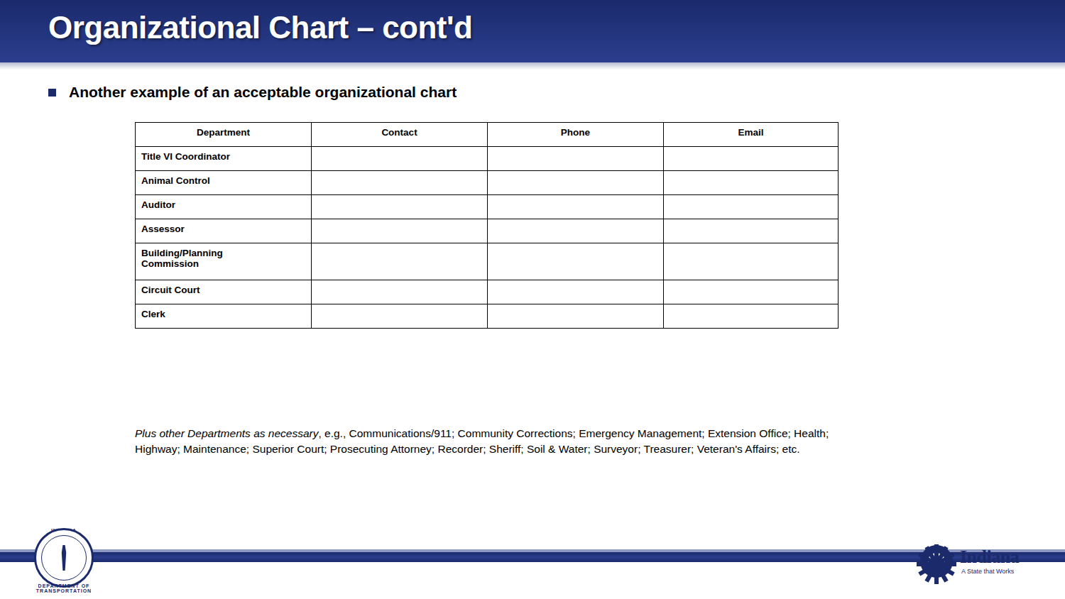Organizational Chart – cont'd
Another example of an acceptable organizational chart
| Department | Contact | Phone | Email |
| --- | --- | --- | --- |
| Title VI Coordinator | | | |
| Animal Control | | | |
| Auditor | | | |
| Assessor | | | |
| Building/Planning Commission | | | |
| Circuit Court | | | |
| Clerk | | | |
Plus other Departments as necessary, e.g., Communications/911; Community Corrections; Emergency Management; Extension Office; Health; Highway; Maintenance; Superior Court; Prosecuting Attorney; Recorder; Sheriff; Soil & Water; Surveyor; Treasurer; Veteran's Affairs; etc.
INDIANA
DEPARTMENT OF TRANSPORTATION
Indiana
A State that Works